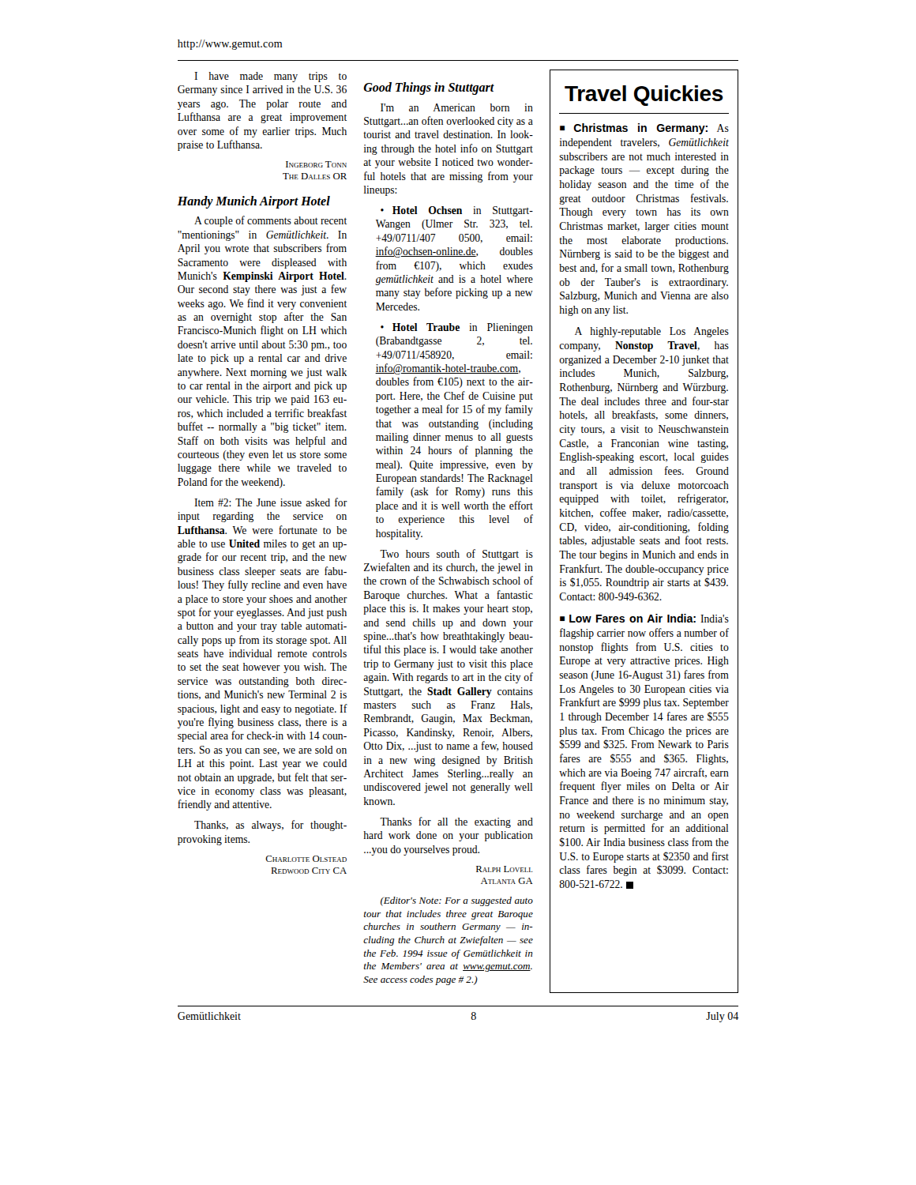http://www.gemut.com
I have made many trips to Germany since I arrived in the U.S. 36 years ago. The polar route and Lufthansa are a great improvement over some of my earlier trips. Much praise to Lufthansa.
Ingeborg Tonn
The Dalles OR
Handy Munich Airport Hotel
A couple of comments about recent "mentionings" in Gemütlichkeit. In April you wrote that subscribers from Sacramento were displeased with Munich's Kempinski Airport Hotel. Our second stay there was just a few weeks ago. We find it very convenient as an overnight stop after the San Francisco-Munich flight on LH which doesn't arrive until about 5:30 pm., too late to pick up a rental car and drive anywhere. Next morning we just walk to car rental in the airport and pick up our vehicle. This trip we paid 163 euros, which included a terrific breakfast buffet -- normally a "big ticket" item. Staff on both visits was helpful and courteous (they even let us store some luggage there while we traveled to Poland for the weekend).
Item #2: The June issue asked for input regarding the service on Lufthansa. We were fortunate to be able to use United miles to get an upgrade for our recent trip, and the new business class sleeper seats are fabulous! They fully recline and even have a place to store your shoes and another spot for your eyeglasses. And just push a button and your tray table automatically pops up from its storage spot. All seats have individual remote controls to set the seat however you wish. The service was outstanding both directions, and Munich's new Terminal 2 is spacious, light and easy to negotiate. If you're flying business class, there is a special area for check-in with 14 counters. So as you can see, we are sold on LH at this point. Last year we could not obtain an upgrade, but felt that service in economy class was pleasant, friendly and attentive.
Thanks, as always, for thought-provoking items.
Charlotte Olstead
Redwood City CA
Good Things in Stuttgart
I'm an American born in Stuttgart...an often overlooked city as a tourist and travel destination. In looking through the hotel info on Stuttgart at your website I noticed two wonderful hotels that are missing from your lineups:
Hotel Ochsen in Stuttgart-Wangen (Ulmer Str. 323, tel. +49/0711/407 0500, email: info@ochsen-online.de, doubles from €107), which exudes gemütlichkeit and is a hotel where many stay before picking up a new Mercedes.
Hotel Traube in Plieningen (Brabandtgasse 2, tel. +49/0711/458920, email: info@romantik-hotel-traube.com, doubles from €105) next to the airport. Here, the Chef de Cuisine put together a meal for 15 of my family that was outstanding (including mailing dinner menus to all guests within 24 hours of planning the meal). Quite impressive, even by European standards! The Racknagel family (ask for Romy) runs this place and it is well worth the effort to experience this level of hospitality.
Two hours south of Stuttgart is Zwiefalten and its church, the jewel in the crown of the Schwabisch school of Baroque churches. What a fantastic place this is. It makes your heart stop, and send chills up and down your spine...that's how breathtakingly beautiful this place is. I would take another trip to Germany just to visit this place again. With regards to art in the city of Stuttgart, the Stadt Gallery contains masters such as Franz Hals, Rembrandt, Gaugin, Max Beckman, Picasso, Kandinsky, Renoir, Albers, Otto Dix, ...just to name a few, housed in a new wing designed by British Architect James Sterling...really an undiscovered jewel not generally well known.
Thanks for all the exacting and hard work done on your publication ...you do yourselves proud.
Ralph Lovell
Atlanta GA
(Editor's Note: For a suggested auto tour that includes three great Baroque churches in southern Germany — including the Church at Zwiefalten — see the Feb. 1994 issue of Gemütlichkeit in the Members' area at www.gemut.com. See access codes page # 2.)
Travel Quickies
■Christmas in Germany: As independent travelers, Gemütlichkeit subscribers are not much interested in package tours — except during the holiday season and the time of the great outdoor Christmas festivals. Though every town has its own Christmas market, larger cities mount the most elaborate productions. Nürnberg is said to be the biggest and best and, for a small town, Rothenburg ob der Tauber's is extraordinary. Salzburg, Munich and Vienna are also high on any list.
A highly-reputable Los Angeles company, Nonstop Travel, has organized a December 2-10 junket that includes Munich, Salzburg, Rothenburg, Nürnberg and Würzburg. The deal includes three and four-star hotels, all breakfasts, some dinners, city tours, a visit to Neuschwanstein Castle, a Franconian wine tasting, English-speaking escort, local guides and all admission fees. Ground transport is via deluxe motorcoach equipped with toilet, refrigerator, kitchen, coffee maker, radio/cassette, CD, video, air-conditioning, folding tables, adjustable seats and foot rests. The tour begins in Munich and ends in Frankfurt. The double-occupancy price is $1,055. Roundtrip air starts at $439. Contact: 800-949-6362.
■Low Fares on Air India: India's flagship carrier now offers a number of nonstop flights from U.S. cities to Europe at very attractive prices. High season (June 16-August 31) fares from Los Angeles to 30 European cities via Frankfurt are $999 plus tax. September 1 through December 14 fares are $555 plus tax. From Chicago the prices are $599 and $325. From Newark to Paris fares are $555 and $365. Flights, which are via Boeing 747 aircraft, earn frequent flyer miles on Delta or Air France and there is no minimum stay, no weekend surcharge and an open return is permitted for an additional $100. Air India business class from the U.S. to Europe starts at $2350 and first class fares begin at $3099. Contact: 800-521-6722.
Gemütlichkeit
8
July 04